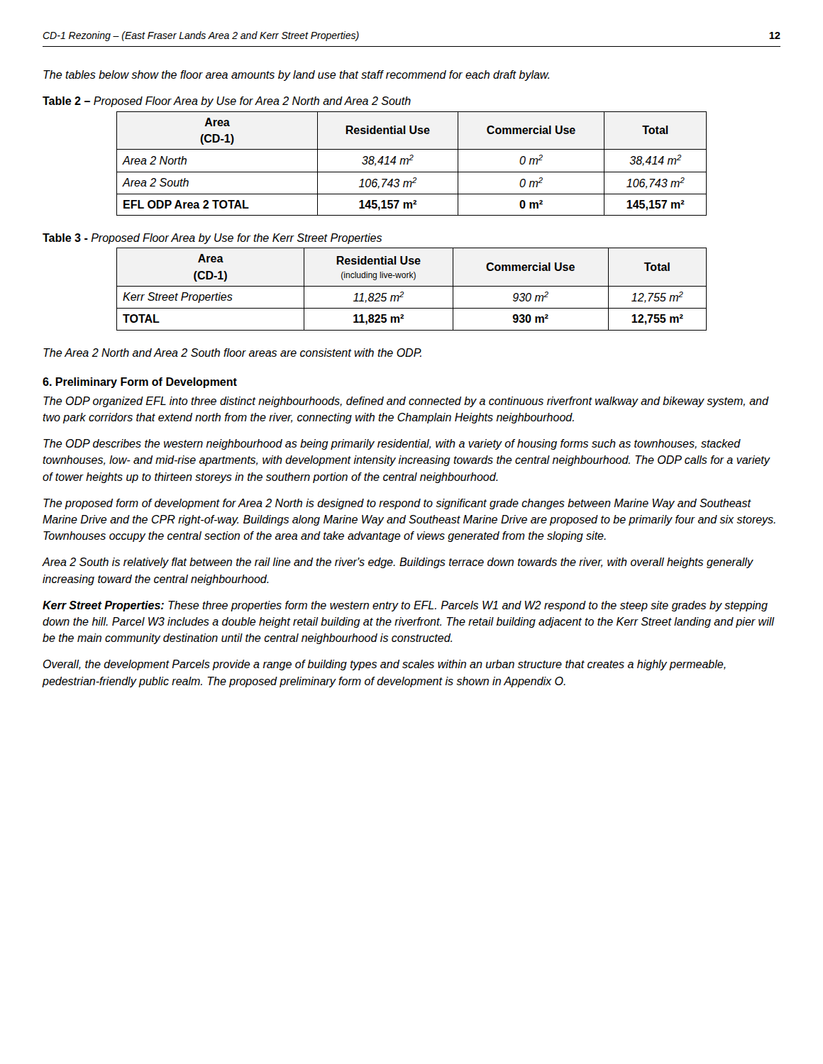CD-1 Rezoning – (East Fraser Lands Area 2 and Kerr Street Properties)
12
The tables below show the floor area amounts by land use that staff recommend for each draft bylaw.
Table 2 – Proposed Floor Area by Use for Area 2 North and Area 2 South
| Area (CD-1) | Residential Use | Commercial Use | Total |
| --- | --- | --- | --- |
| Area 2 North | 38,414 m 2 | 0 m 2 | 38,414 m 2 |
| Area 2 South | 106,743 m 2 | 0 m 2 | 106,743 m 2 |
| EFL ODP Area 2 TOTAL | 145,157 m² | 0 m² | 145,157 m² |
Table 3 - Proposed Floor Area by Use for the Kerr Street Properties
| Area (CD-1) | Residential Use (including live-work) | Commercial Use | Total |
| --- | --- | --- | --- |
| Kerr Street Properties | 11,825 m 2 | 930 m 2 | 12,755 m 2 |
| TOTAL | 11,825 m² | 930 m² | 12,755 m² |
The Area 2 North and Area 2 South floor areas are consistent with the ODP.
6. Preliminary Form of Development
The ODP organized EFL into three distinct neighbourhoods, defined and connected by a continuous riverfront walkway and bikeway system, and two park corridors that extend north from the river, connecting with the Champlain Heights neighbourhood.
The ODP describes the western neighbourhood as being primarily residential, with a variety of housing forms such as townhouses, stacked townhouses, low- and mid-rise apartments, with development intensity increasing towards the central neighbourhood. The ODP calls for a variety of tower heights up to thirteen storeys in the southern portion of the central neighbourhood.
The proposed form of development for Area 2 North is designed to respond to significant grade changes between Marine Way and Southeast Marine Drive and the CPR right-of-way. Buildings along Marine Way and Southeast Marine Drive are proposed to be primarily four and six storeys. Townhouses occupy the central section of the area and take advantage of views generated from the sloping site.
Area 2 South is relatively flat between the rail line and the river's edge. Buildings terrace down towards the river, with overall heights generally increasing toward the central neighbourhood.
Kerr Street Properties: These three properties form the western entry to EFL. Parcels W1 and W2 respond to the steep site grades by stepping down the hill. Parcel W3 includes a double height retail building at the riverfront. The retail building adjacent to the Kerr Street landing and pier will be the main community destination until the central neighbourhood is constructed.
Overall, the development Parcels provide a range of building types and scales within an urban structure that creates a highly permeable, pedestrian-friendly public realm. The proposed preliminary form of development is shown in Appendix O.